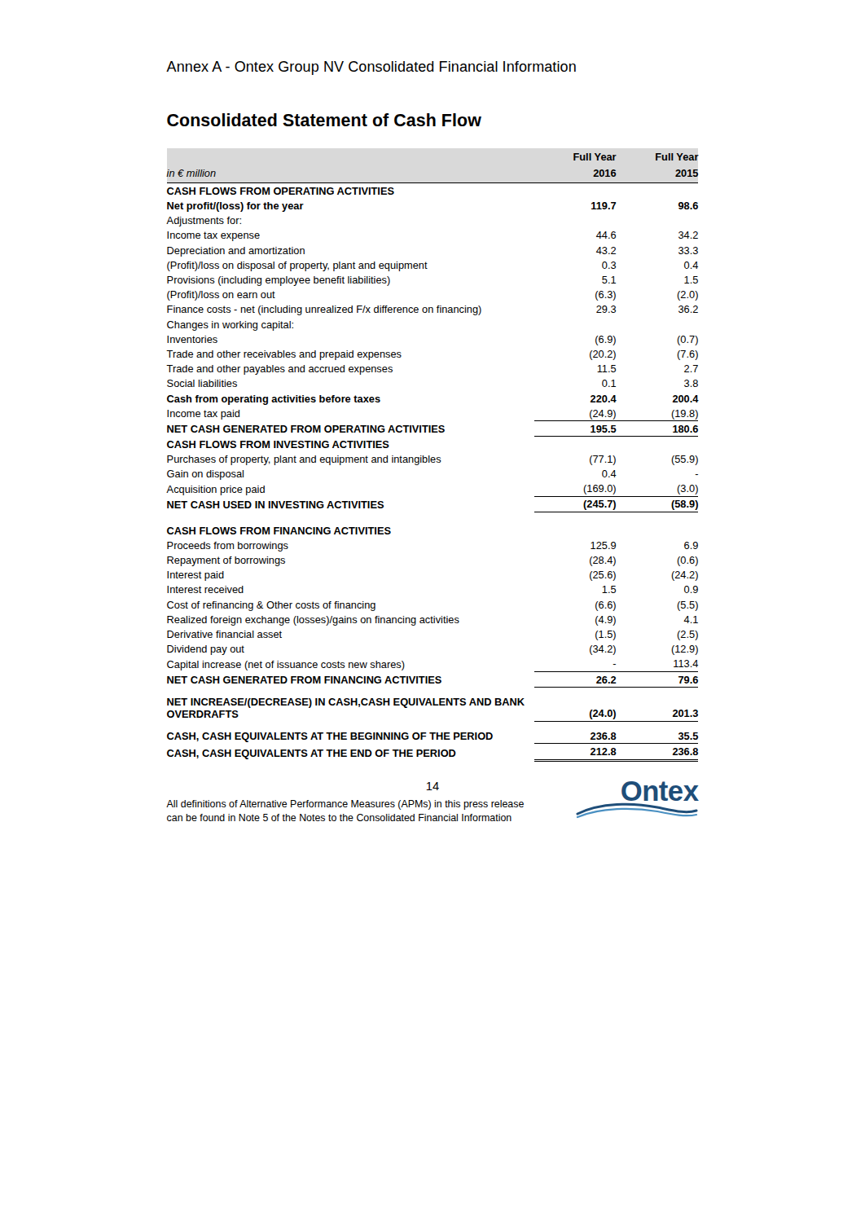Annex A - Ontex Group NV Consolidated Financial Information
Consolidated Statement of Cash Flow
| | Full Year | Full Year |
| in € million | 2016 | 2015 |
| CASH FLOWS FROM OPERATING ACTIVITIES | | |
| Net profit/(loss) for the year | 119.7 | 98.6 |
| Adjustments for: | | |
| Income tax expense | 44.6 | 34.2 |
| Depreciation and amortization | 43.2 | 33.3 |
| (Profit)/loss on disposal of property, plant and equipment | 0.3 | 0.4 |
| Provisions (including employee benefit liabilities) | 5.1 | 1.5 |
| (Profit)/loss on earn out | (6.3) | (2.0) |
| Finance costs - net (including unrealized F/x difference on financing) | 29.3 | 36.2 |
| Changes in working capital: | | |
| Inventories | (6.9) | (0.7) |
| Trade and other receivables and prepaid expenses | (20.2) | (7.6) |
| Trade and other payables and accrued expenses | 11.5 | 2.7 |
| Social liabilities | 0.1 | 3.8 |
| Cash from operating activities before taxes | 220.4 | 200.4 |
| Income tax paid | (24.9) | (19.8) |
| NET CASH GENERATED FROM OPERATING ACTIVITIES | 195.5 | 180.6 |
| CASH FLOWS FROM INVESTING ACTIVITIES | | |
| Purchases of property, plant and equipment and intangibles | (77.1) | (55.9) |
| Gain on disposal | 0.4 | - |
| Acquisition price paid | (169.0) | (3.0) |
| NET CASH USED IN INVESTING ACTIVITIES | (245.7) | (58.9) |
| CASH FLOWS FROM FINANCING ACTIVITIES | | |
| Proceeds from borrowings | 125.9 | 6.9 |
| Repayment of borrowings | (28.4) | (0.6) |
| Interest paid | (25.6) | (24.2) |
| Interest received | 1.5 | 0.9 |
| Cost of refinancing & Other costs of financing | (6.6) | (5.5) |
| Realized foreign exchange (losses)/gains on financing activities | (4.9) | 4.1 |
| Derivative financial asset | (1.5) | (2.5) |
| Dividend pay out | (34.2) | (12.9) |
| Capital increase (net of issuance costs new shares) | - | 113.4 |
| NET CASH GENERATED FROM FINANCING ACTIVITIES | 26.2 | 79.6 |
| NET INCREASE/(DECREASE) IN CASH,CASH EQUIVALENTS AND BANK OVERDRAFTS | (24.0) | 201.3 |
| CASH, CASH EQUIVALENTS AT THE BEGINNING OF THE PERIOD | 236.8 | 35.5 |
| CASH, CASH EQUIVALENTS AT THE END OF THE PERIOD | 212.8 | 236.8 |
14
All definitions of Alternative Performance Measures (APMs) in this press release can be found in Note 5 of the Notes to the Consolidated Financial Information
Ontex